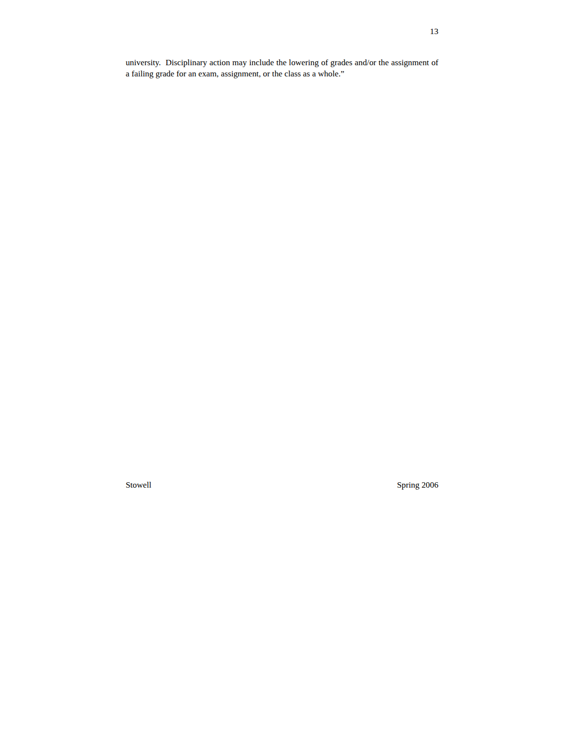13
university. Disciplinary action may include the lowering of grades and/or the assignment of a failing grade for an exam, assignment, or the class as a whole.”
Stowell
Spring 2006